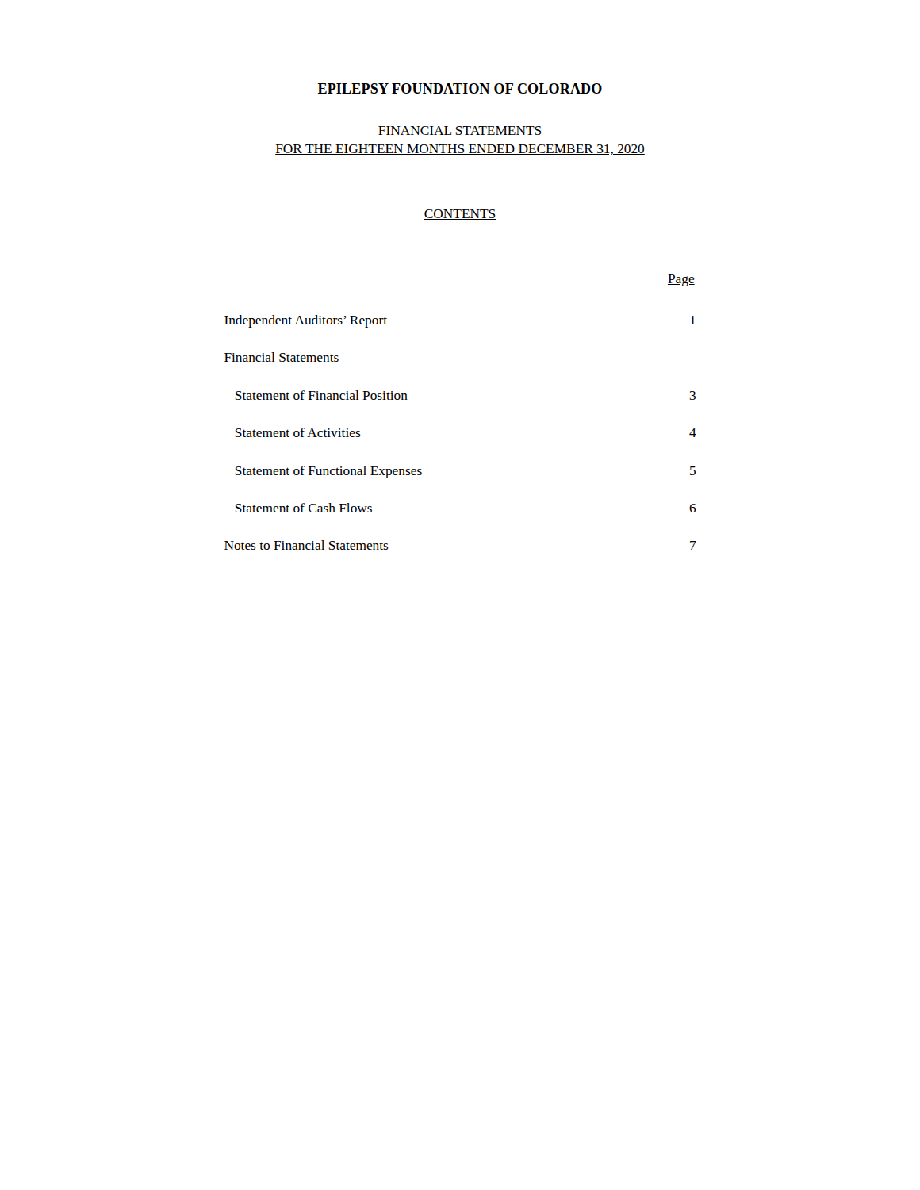EPILEPSY FOUNDATION OF COLORADO
FINANCIAL STATEMENTS
FOR THE EIGHTEEN MONTHS ENDED DECEMBER 31, 2020
CONTENTS
| | Page |
| Independent Auditors’ Report | 1 |
| Financial Statements | |
| Statement of Financial Position | 3 |
| Statement of Activities | 4 |
| Statement of Functional Expenses | 5 |
| Statement of Cash Flows | 6 |
| Notes to Financial Statements | 7 |